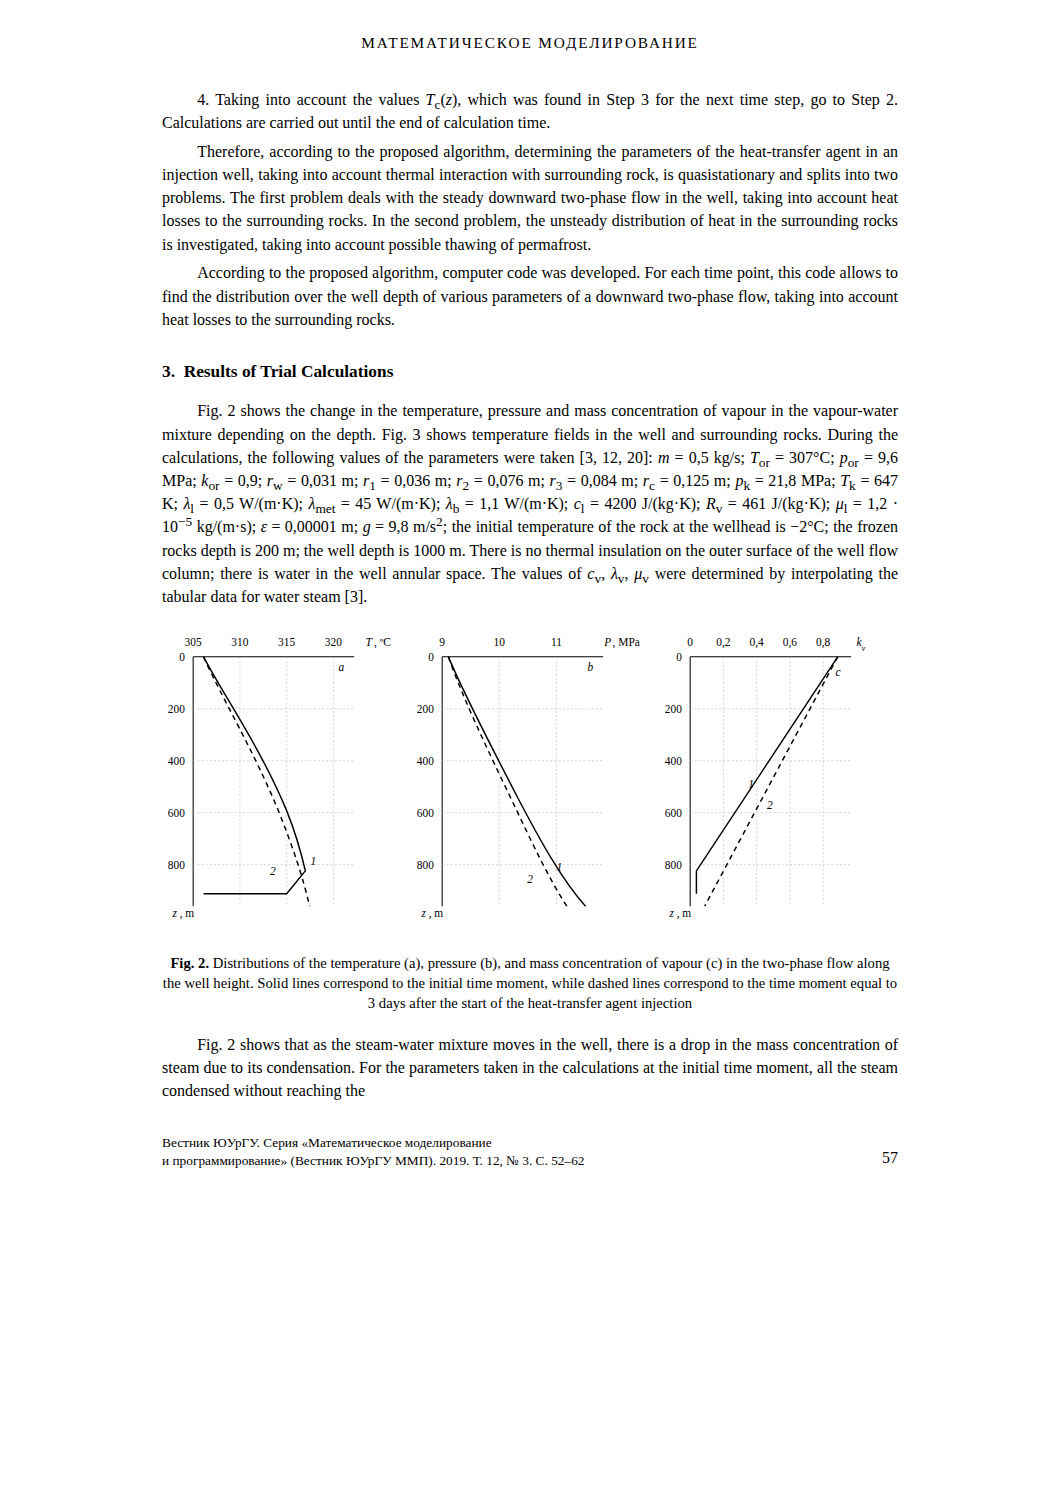МАТЕМАТИЧЕСКОЕ МОДЕЛИРОВАНИЕ
4. Taking into account the values Tc(z), which was found in Step 3 for the next time step, go to Step 2. Calculations are carried out until the end of calculation time.
Therefore, according to the proposed algorithm, determining the parameters of the heat-transfer agent in an injection well, taking into account thermal interaction with surrounding rock, is quasistationary and splits into two problems. The first problem deals with the steady downward two-phase flow in the well, taking into account heat losses to the surrounding rocks. In the second problem, the unsteady distribution of heat in the surrounding rocks is investigated, taking into account possible thawing of permafrost.
According to the proposed algorithm, computer code was developed. For each time point, this code allows to find the distribution over the well depth of various parameters of a downward two-phase flow, taking into account heat losses to the surrounding rocks.
3. Results of Trial Calculations
Fig. 2 shows the change in the temperature, pressure and mass concentration of vapour in the vapour-water mixture depending on the depth. Fig. 3 shows temperature fields in the well and surrounding rocks. During the calculations, the following values of the parameters were taken [3, 12, 20]: m = 0,5 kg/s; Tor = 307°C; por = 9,6 MPa; kor = 0,9; rw = 0,031 m; r1 = 0,036 m; r2 = 0,076 m; r3 = 0,084 m; rc = 0,125 m; pk = 21,8 MPa; Tk = 647 K; λl = 0,5 W/(m·K); λmet = 45 W/(m·K); λb = 1,1 W/(m·K); cl = 4200 J/(kg·K); Rv = 461 J/(kg·K); μl = 1,2 · 10−5 kg/(m·s); ε = 0,00001 m; g = 9,8 m/s2; the initial temperature of the rock at the wellhead is −2°C; the frozen rocks depth is 200 m; the well depth is 1000 m. There is no thermal insulation on the outer surface of the well flow column; there is water in the well annular space. The values of cv, λv, μv were determined by interpolating the tabular data for water steam [3].
305 310 315 320 T , ºC 0 200 400 600 800 z , m 1 2 a
9 10 11 P , MPa 0 200 400 600 800 z , m 1 2 b
0 0,2 0,4 0,6 0,8 kv 0 200 400 600 800 z , m 1 2 c
Fig. 2. Distributions of the temperature (a), pressure (b), and mass concentration of vapour (c) in the two-phase flow along the well height. Solid lines correspond to the initial time moment, while dashed lines correspond to the time moment equal to 3 days after the start of the heat-transfer agent injection
Fig. 2 shows that as the steam-water mixture moves in the well, there is a drop in the mass concentration of steam due to its condensation. For the parameters taken in the calculations at the initial time moment, all the steam condensed without reaching the
Вестник ЮУрГУ. Серия «Математическое моделирование
и программирование» (Вестник ЮУрГУ ММП). 2019. Т. 12, № 3. С. 52–62
57